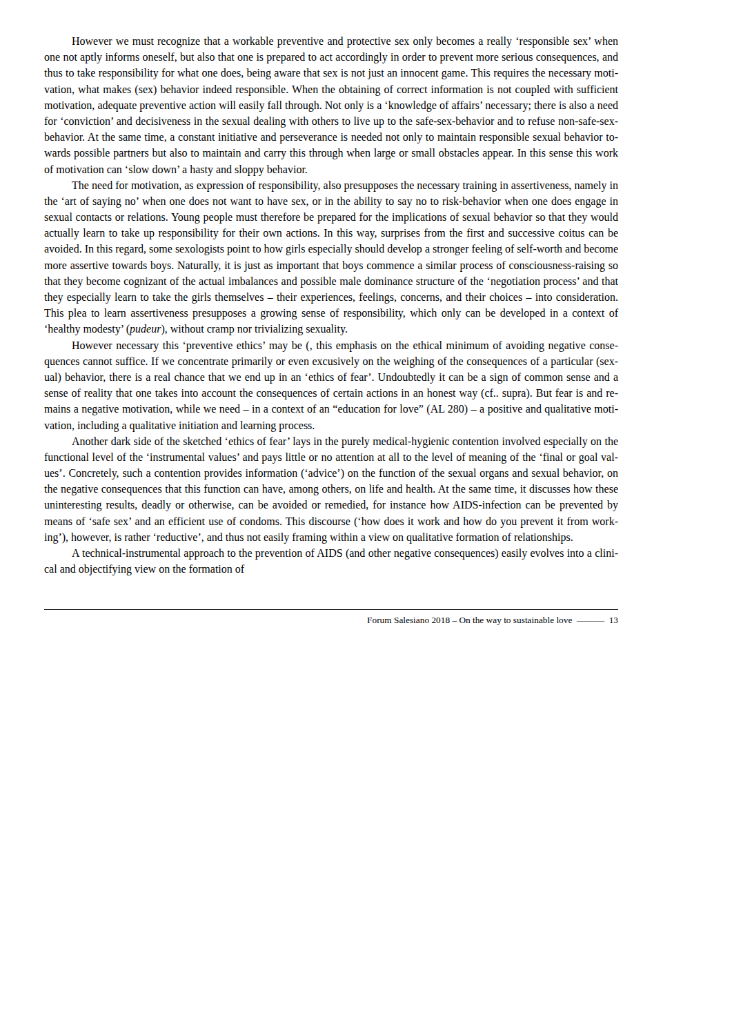However we must recognize that a workable preventive and protective sex only becomes a really ‘responsible sex’ when one not aptly informs oneself, but also that one is prepared to act accordingly in order to prevent more serious consequences, and thus to take responsibility for what one does, being aware that sex is not just an innocent game. This requires the necessary motivation, what makes (sex) behavior indeed responsible. When the obtaining of correct information is not coupled with sufficient motivation, adequate preventive action will easily fall through. Not only is a ‘knowledge of affairs’ necessary; there is also a need for ‘conviction’ and decisiveness in the sexual dealing with others to live up to the safe-sex-behavior and to refuse non-safe-sex-behavior. At the same time, a constant initiative and perseverance is needed not only to maintain responsible sexual behavior towards possible partners but also to maintain and carry this through when large or small obstacles appear. In this sense this work of motivation can ‘slow down’ a hasty and sloppy behavior.
The need for motivation, as expression of responsibility, also presupposes the necessary training in assertiveness, namely in the ‘art of saying no’ when one does not want to have sex, or in the ability to say no to risk-behavior when one does engage in sexual contacts or relations. Young people must therefore be prepared for the implications of sexual behavior so that they would actually learn to take up responsibility for their own actions. In this way, surprises from the first and successive coitus can be avoided. In this regard, some sexologists point to how girls especially should develop a stronger feeling of self-worth and become more assertive towards boys. Naturally, it is just as important that boys commence a similar process of consciousness-raising so that they become cognizant of the actual imbalances and possible male dominance structure of the ‘negotiation process’ and that they especially learn to take the girls themselves – their experiences, feelings, concerns, and their choices – into consideration. This plea to learn assertiveness presupposes a growing sense of responsibility, which only can be developed in a context of ‘healthy modesty’ (pudeur), without cramp nor trivializing sexuality.
However necessary this ‘preventive ethics’ may be (, this emphasis on the ethical minimum of avoiding negative consequences cannot suffice. If we concentrate primarily or even excusively on the weighing of the consequences of a particular (sexual) behavior, there is a real chance that we end up in an ‘ethics of fear’. Undoubtedly it can be a sign of common sense and a sense of reality that one takes into account the consequences of certain actions in an honest way (cf.. supra). But fear is and remains a negative motivation, while we need – in a context of an “education for love” (AL 280) – a positive and qualitative motivation, including a qualitative initiation and learning process.
Another dark side of the sketched ‘ethics of fear’ lays in the purely medical-hygienic contention involved especially on the functional level of the ‘instrumental values’ and pays little or no attention at all to the level of meaning of the ‘final or goal values’. Concretely, such a contention provides information (‘advice’) on the function of the sexual organs and sexual behavior, on the negative consequences that this function can have, among others, on life and health. At the same time, it discusses how these uninteresting results, deadly or otherwise, can be avoided or remedied, for instance how AIDS-infection can be prevented by means of ‘safe sex’ and an efficient use of condoms. This discourse (‘how does it work and how do you prevent it from working’), however, is rather ‘reductive’, and thus not easily framing within a view on qualitative formation of relationships.
A technical-instrumental approach to the prevention of AIDS (and other negative consequences) easily evolves into a clinical and objectifying view on the formation of
Forum Salesiano 2018 – On the way to sustainable love ——— 13